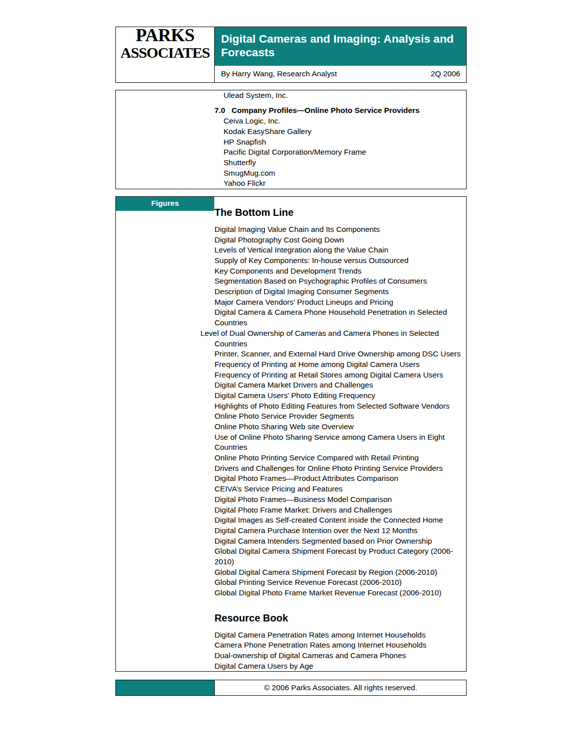| PARKS ASSOCIATES | Digital Cameras and Imaging: Analysis and Forecasts By Harry Wang, Research Analyst 2Q 2006 |
| | Ulead System, Inc. 7.0 Company Profiles—Online Photo Service Providers Ceiva Logic, Inc. Kodak EasyShare Gallery HP Snapfish Pacific Digital Corporation/Memory Frame Shutterfly SmugMug.com Yahoo Flickr |
| Figures | The Bottom Line Digital Imaging Value Chain and Its Components Digital Photography Cost Going Down Levels of Vertical Integration along the Value Chain Supply of Key Components: In-house versus Outsourced Key Components and Development Trends Segmentation Based on Psychographic Profiles of Consumers Description of Digital Imaging Consumer Segments Major Camera Vendors’ Product Lineups and Pricing Digital Camera & Camera Phone Household Penetration in Selected Countries Level of Dual Ownership of Cameras and Camera Phones in Selected Countries Printer, Scanner, and External Hard Drive Ownership among DSC Users Frequency of Printing at Home among Digital Camera Users Frequency of Printing at Retail Stores among Digital Camera Users Digital Camera Market Drivers and Challenges Digital Camera Users’ Photo Editing Frequency Highlights of Photo Editing Features from Selected Software Vendors Online Photo Service Provider Segments Online Photo Sharing Web site Overview Use of Online Photo Sharing Service among Camera Users in Eight Countries Online Photo Printing Service Compared with Retail Printing Drivers and Challenges for Online Photo Printing Service Providers Digital Photo Frames—Product Attributes Comparison CEIVA’s Service Pricing and Features Digital Photo Frames—Business Model Comparison Digital Photo Frame Market: Drivers and Challenges Digital Images as Self-created Content inside the Connected Home Digital Camera Purchase Intention over the Next 12 Months Digital Camera Intenders Segmented based on Prior Ownership Global Digital Camera Shipment Forecast by Product Category (2006-2010) Global Digital Camera Shipment Forecast by Region (2006-2010) Global Printing Service Revenue Forecast (2006-2010) Global Digital Photo Frame Market Revenue Forecast (2006-2010) Resource Book Digital Camera Penetration Rates among Internet Households Camera Phone Penetration Rates among Internet Households Dual-ownership of Digital Cameras and Camera Phones Digital Camera Users by Age |
| | © 2006 Parks Associates. All rights reserved. |